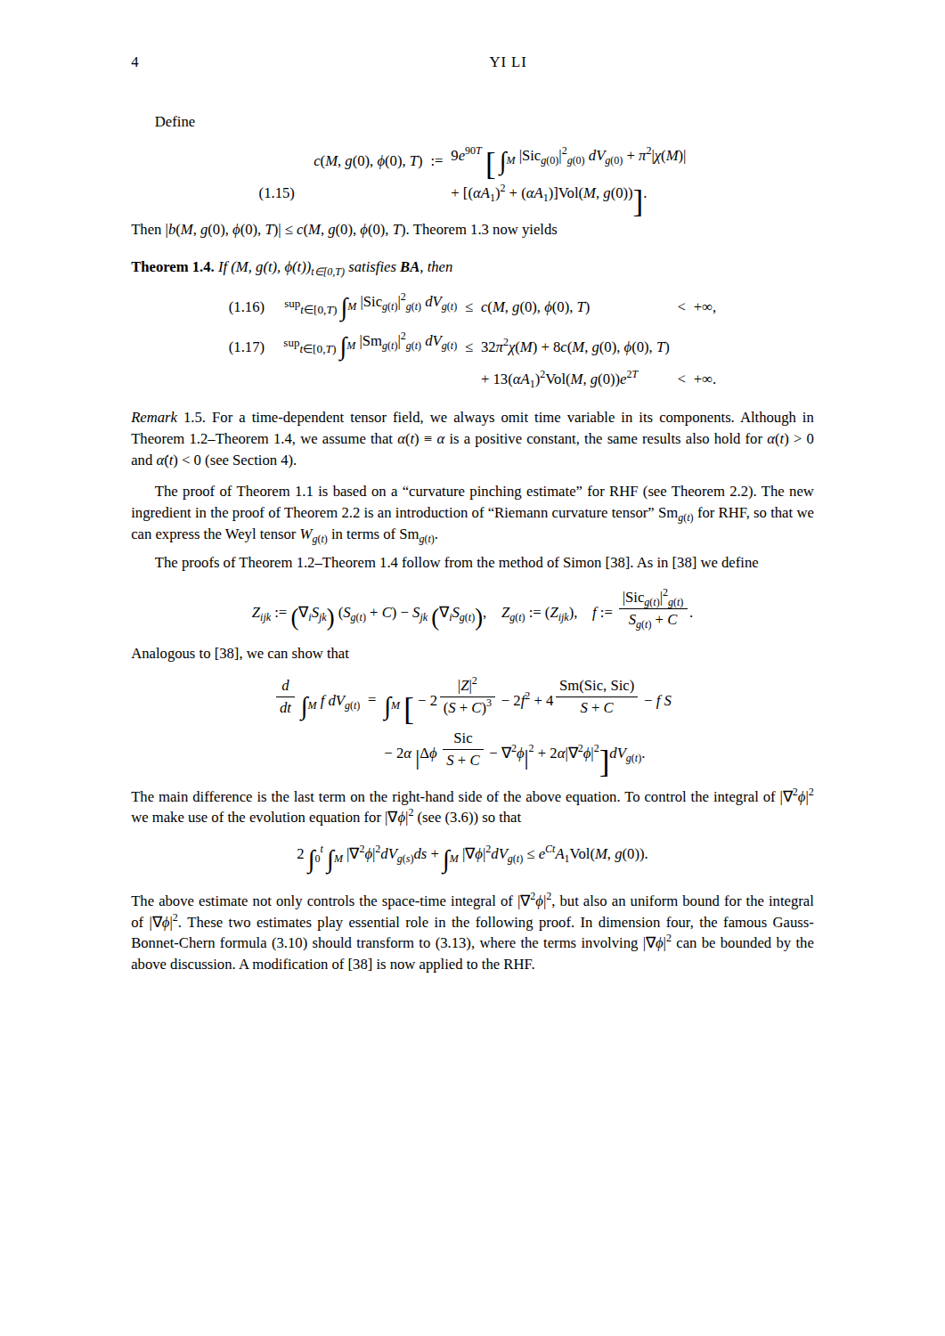4 YI LI
Define
| | c ( M , g (0), ϕ (0), T ) | := | 9 e 90 T [ ∫ M /Sic g (0) / 2 g (0) dV g (0) + π 2 / χ ( M )/ |
| (1.15) | | | + [( αA 1 ) 2 + ( αA 1 )]Vol( M , g (0)) ] . |
Then |b(M, g(0), ϕ(0), T)| ≤ c(M, g(0), ϕ(0), T). Theorem 1.3 now yields
Theorem 1.4. If (M, g(t), ϕ(t))t∈[0,T) satisfies BA, then
| (1.16) | sup t ∈[0, T ) ∫ M /Sic g ( t ) / 2 g ( t ) dV g ( t ) | ≤ | c ( M , g (0), ϕ (0), T ) | < | +∞, |
| (1.17) | sup t ∈[0, T ) ∫ M /Sm g ( t ) / 2 g ( t ) dV g ( t ) | ≤ | 32 π 2 χ ( M ) + 8 c ( M , g (0), ϕ (0), T ) | | |
| | | | + 13( αA 1 ) 2 Vol( M , g (0)) e 2 T | < | +∞. |
Remark 1.5. For a time-dependent tensor field, we always omit time variable in its components. Although in Theorem 1.2–Theorem 1.4, we assume that α(t) ≡ α is a positive constant, the same results also hold for α(t) > 0 and α̇(t) < 0 (see Section 4).
The proof of Theorem 1.1 is based on a “curvature pinching estimate” for RHF (see Theorem 2.2). The new ingredient in the proof of Theorem 2.2 is an introduction of “Riemann curvature tensor” Smg(t) for RHF, so that we can express the Weyl tensor Wg(t) in terms of Smg(t).
The proofs of Theorem 1.2–Theorem 1.4 follow from the method of Simon [38]. As in [38] we define
Zijk := (∇iSjk) (Sg(t) + C) − Sjk (∇iSg(t)), Zg(t) := (Zijk), f := |Sicg(t)|2g(t) Sg(t) + C.
Analogous to [38], we can show that
| d dt ∫ M f dV g ( t ) | = | ∫ M [ − 2 / Z / 2 ( S + C ) 3 − 2 f 2 + 4 Sm(Sic, Sic) S + C − f S |
| | | − 2 α / Δ ϕ Sic S + C − ∇ 2 ϕ / 2 + 2 α /∇ 2 ϕ / 2 ] dV g ( t ) . |
The main difference is the last term on the right-hand side of the above equation. To control the integral of |∇2ϕ|2 we make use of the evolution equation for |∇ϕ|2 (see (3.6)) so that
2 ∫0t ∫M |∇2ϕ|2dVg(s)ds + ∫M |∇ϕ|2dVg(t) ≤ eCtA1Vol(M, g(0)).
The above estimate not only controls the space-time integral of |∇2ϕ|2, but also an uniform bound for the integral of |∇ϕ|2. These two estimates play essential role in the following proof. In dimension four, the famous Gauss-Bonnet-Chern formula (3.10) should transform to (3.13), where the terms involving |∇ϕ|2 can be bounded by the above discussion. A modification of [38] is now applied to the RHF.